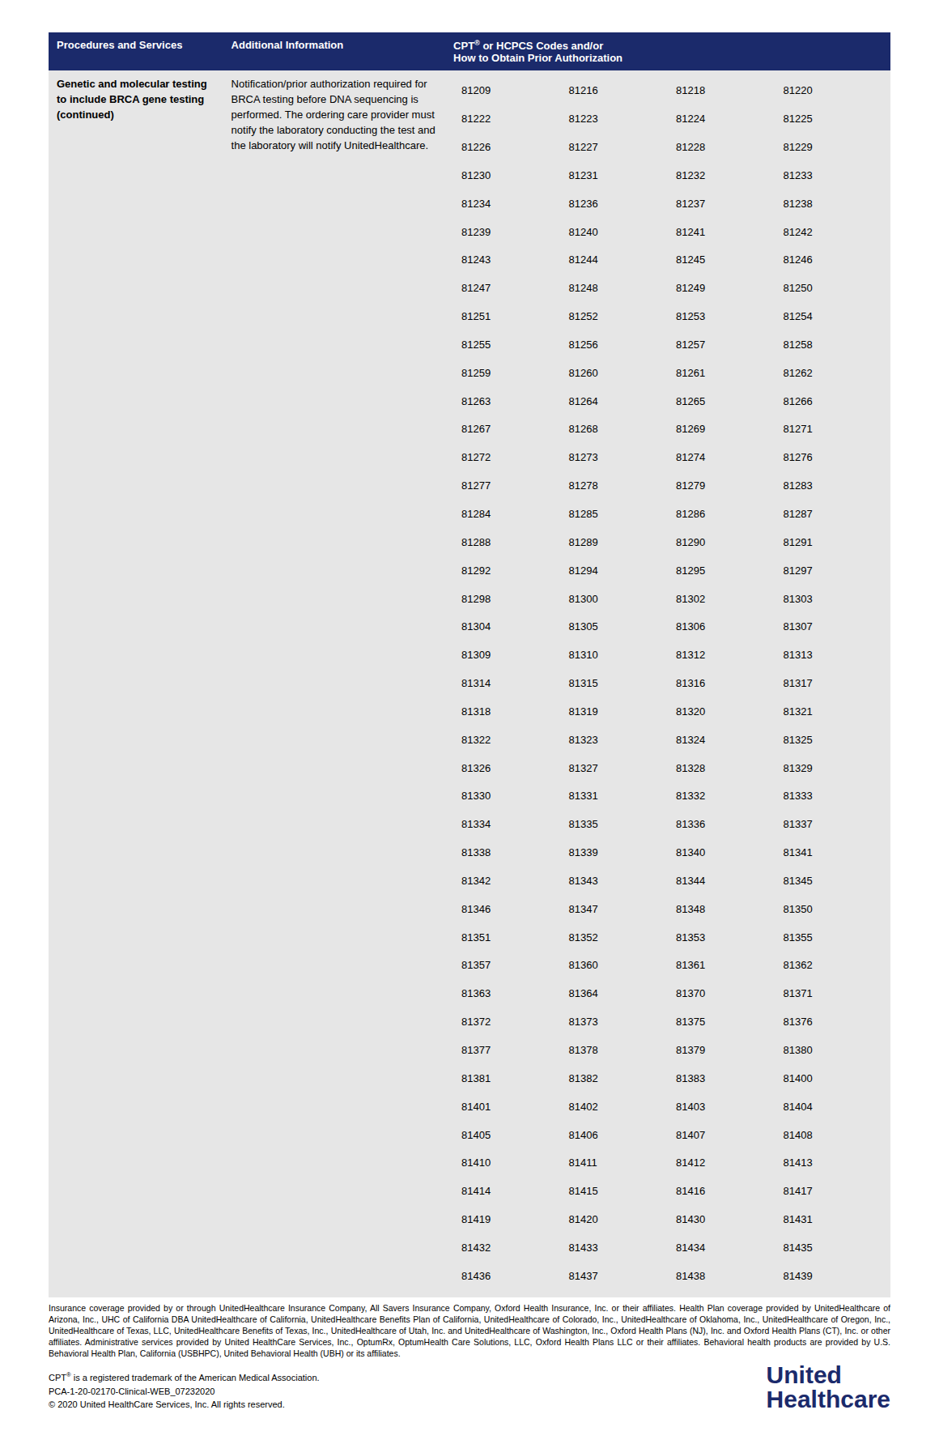| Procedures and Services | Additional Information | CPT ® or HCPCS Codes and/or How to Obtain Prior Authorization |
| --- | --- | --- |
| Genetic and molecular testing to include BRCA gene testing (continued) | Notification/prior authorization required for BRCA testing before DNA sequencing is performed. The ordering care provider must notify the laboratory conducting the test and the laboratory will notify UnitedHealthcare. | / 81209 / 81216 / 81218 / 81220 / / 81222 / 81223 / 81224 / 81225 / / 81226 / 81227 / 81228 / 81229 / / 81230 / 81231 / 81232 / 81233 / / 81234 / 81236 / 81237 / 81238 / / 81239 / 81240 / 81241 / 81242 / / 81243 / 81244 / 81245 / 81246 / / 81247 / 81248 / 81249 / 81250 / / 81251 / 81252 / 81253 / 81254 / / 81255 / 81256 / 81257 / 81258 / / 81259 / 81260 / 81261 / 81262 / / 81263 / 81264 / 81265 / 81266 / / 81267 / 81268 / 81269 / 81271 / / 81272 / 81273 / 81274 / 81276 / / 81277 / 81278 / 81279 / 81283 / / 81284 / 81285 / 81286 / 81287 / / 81288 / 81289 / 81290 / 81291 / / 81292 / 81294 / 81295 / 81297 / / 81298 / 81300 / 81302 / 81303 / / 81304 / 81305 / 81306 / 81307 / / 81309 / 81310 / 81312 / 81313 / / 81314 / 81315 / 81316 / 81317 / / 81318 / 81319 / 81320 / 81321 / / 81322 / 81323 / 81324 / 81325 / / 81326 / 81327 / 81328 / 81329 / / 81330 / 81331 / 81332 / 81333 / / 81334 / 81335 / 81336 / 81337 / / 81338 / 81339 / 81340 / 81341 / / 81342 / 81343 / 81344 / 81345 / / 81346 / 81347 / 81348 / 81350 / / 81351 / 81352 / 81353 / 81355 / / 81357 / 81360 / 81361 / 81362 / / 81363 / 81364 / 81370 / 81371 / / 81372 / 81373 / 81375 / 81376 / / 81377 / 81378 / 81379 / 81380 / / 81381 / 81382 / 81383 / 81400 / / 81401 / 81402 / 81403 / 81404 / / 81405 / 81406 / 81407 / 81408 / / 81410 / 81411 / 81412 / 81413 / / 81414 / 81415 / 81416 / 81417 / / 81419 / 81420 / 81430 / 81431 / / 81432 / 81433 / 81434 / 81435 / / 81436 / 81437 / 81438 / 81439 / |
Insurance coverage provided by or through UnitedHealthcare Insurance Company, All Savers Insurance Company, Oxford Health Insurance, Inc. or their affiliates. Health Plan coverage provided by UnitedHealthcare of Arizona, Inc., UHC of California DBA UnitedHealthcare of California, UnitedHealthcare Benefits Plan of California, UnitedHealthcare of Colorado, Inc., UnitedHealthcare of Oklahoma, Inc., UnitedHealthcare of Oregon, Inc., UnitedHealthcare of Texas, LLC, UnitedHealthcare Benefits of Texas, Inc., UnitedHealthcare of Utah, Inc. and UnitedHealthcare of Washington, Inc., Oxford Health Plans (NJ), Inc. and Oxford Health Plans (CT), Inc. or other affiliates. Administrative services provided by United HealthCare Services, Inc., OptumRx, OptumHealth Care Solutions, LLC, Oxford Health Plans LLC or their affiliates. Behavioral health products are provided by U.S. Behavioral Health Plan, California (USBHPC), United Behavioral Health (UBH) or its affiliates.
CPT® is a registered trademark of the American Medical Association.
PCA-1-20-02170-Clinical-WEB_07232020
© 2020 United HealthCare Services, Inc. All rights reserved.
United
Healthcare